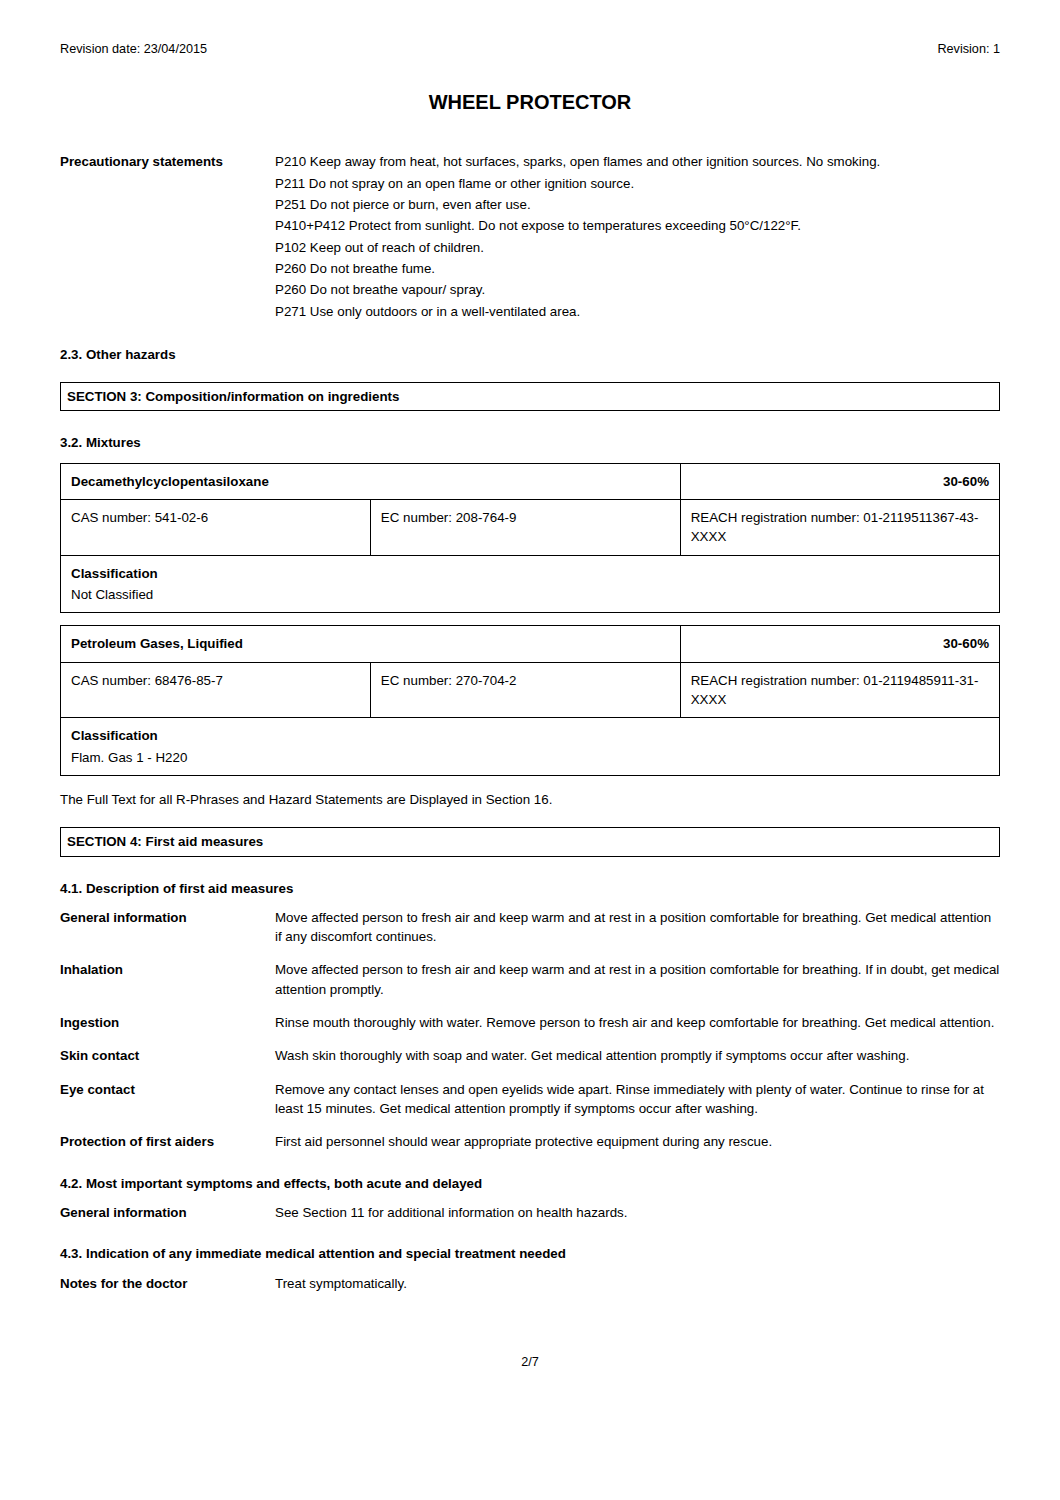Revision date: 23/04/2015 Revision: 1
WHEEL PROTECTOR
Precautionary statements
P210 Keep away from heat, hot surfaces, sparks, open flames and other ignition sources. No smoking.
P211 Do not spray on an open flame or other ignition source.
P251 Do not pierce or burn, even after use.
P410+P412 Protect from sunlight. Do not expose to temperatures exceeding 50°C/122°F.
P102 Keep out of reach of children.
P260 Do not breathe fume.
P260 Do not breathe vapour/ spray.
P271 Use only outdoors or in a well-ventilated area.
2.3. Other hazards
SECTION 3: Composition/information on ingredients
3.2. Mixtures
| Decamethylcyclopentasiloxane | 30-60% |
| CAS number: 541-02-6 | EC number: 208-764-9 | REACH registration number: 01-2119511367-43-XXXX |
| Classification Not Classified |
| Petroleum Gases, Liquified | 30-60% |
| CAS number: 68476-85-7 | EC number: 270-704-2 | REACH registration number: 01-2119485911-31-XXXX |
| Classification Flam. Gas 1 - H220 |
The Full Text for all R-Phrases and Hazard Statements are Displayed in Section 16.
SECTION 4: First aid measures
4.1. Description of first aid measures
General information
Move affected person to fresh air and keep warm and at rest in a position comfortable for breathing. Get medical attention if any discomfort continues.
Inhalation
Move affected person to fresh air and keep warm and at rest in a position comfortable for breathing. If in doubt, get medical attention promptly.
Ingestion
Rinse mouth thoroughly with water. Remove person to fresh air and keep comfortable for breathing. Get medical attention.
Skin contact
Wash skin thoroughly with soap and water. Get medical attention promptly if symptoms occur after washing.
Eye contact
Remove any contact lenses and open eyelids wide apart. Rinse immediately with plenty of water. Continue to rinse for at least 15 minutes. Get medical attention promptly if symptoms occur after washing.
Protection of first aiders
First aid personnel should wear appropriate protective equipment during any rescue.
4.2. Most important symptoms and effects, both acute and delayed
General information
See Section 11 for additional information on health hazards.
4.3. Indication of any immediate medical attention and special treatment needed
Notes for the doctor
Treat symptomatically.
2/7